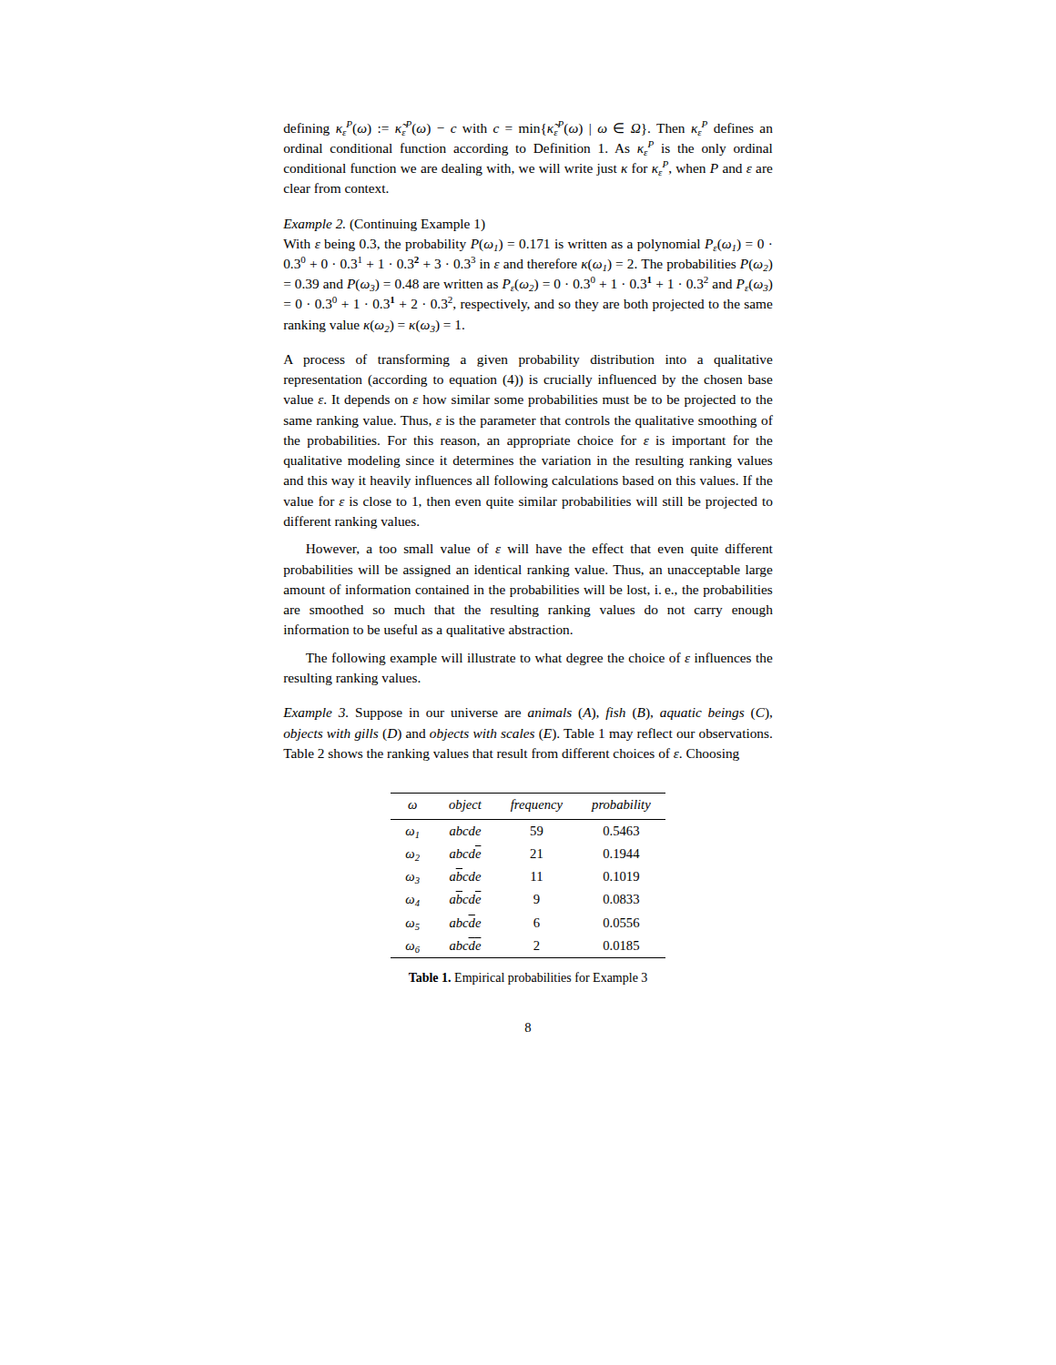defining κεP(ω) := κ̃εP(ω) − c with c = min{κ̃εP(ω) | ω ∈ Ω}. Then κεP defines an ordinal conditional function according to Definition 1. As κεP is the only ordinal conditional function we are dealing with, we will write just κ for κεP, when P and ε are clear from context.
Example 2. (Continuing Example 1)
With ε being 0.3, the probability P(ω1) = 0.171 is written as a polynomial Pε(ω1) = 0 · 0.30 + 0 · 0.31 + 1 · 0.32 + 3 · 0.33 in ε and therefore κ(ω1) = 2. The probabilities P(ω2) = 0.39 and P(ω3) = 0.48 are written as Pε(ω2) = 0 · 0.30 + 1 · 0.31 + 1 · 0.32 and Pε(ω3) = 0 · 0.30 + 1 · 0.31 + 2 · 0.32, respectively, and so they are both projected to the same ranking value κ(ω2) = κ(ω3) = 1.
A process of transforming a given probability distribution into a qualitative representation (according to equation (4)) is crucially influenced by the chosen base value ε. It depends on ε how similar some probabilities must be to be projected to the same ranking value. Thus, ε is the parameter that controls the qualitative smoothing of the probabilities. For this reason, an appropriate choice for ε is important for the qualitative modeling since it determines the variation in the resulting ranking values and this way it heavily influences all following calculations based on this values. If the value for ε is close to 1, then even quite similar probabilities will still be projected to different ranking values.
However, a too small value of ε will have the effect that even quite different probabilities will be assigned an identical ranking value. Thus, an unacceptable large amount of information contained in the probabilities will be lost, i. e., the probabilities are smoothed so much that the resulting ranking values do not carry enough information to be useful as a qualitative abstraction.
The following example will illustrate to what degree the choice of ε influences the resulting ranking values.
Example 3. Suppose in our universe are animals (A), fish (B), aquatic beings (C), objects with gills (D) and objects with scales (E). Table 1 may reflect our observations. Table 2 shows the ranking values that result from different choices of ε. Choosing
| ω | object | frequency | probability |
| --- | --- | --- | --- |
| ω 1 | abcde | 59 | 0.5463 |
| ω 2 | abcd e | 21 | 0.1944 |
| ω 3 | a b cde | 11 | 0.1019 |
| ω 4 | a b cd e | 9 | 0.0833 |
| ω 5 | abc d e | 6 | 0.0556 |
| ω 6 | abc d e | 2 | 0.0185 |
Table 1. Empirical probabilities for Example 3
8